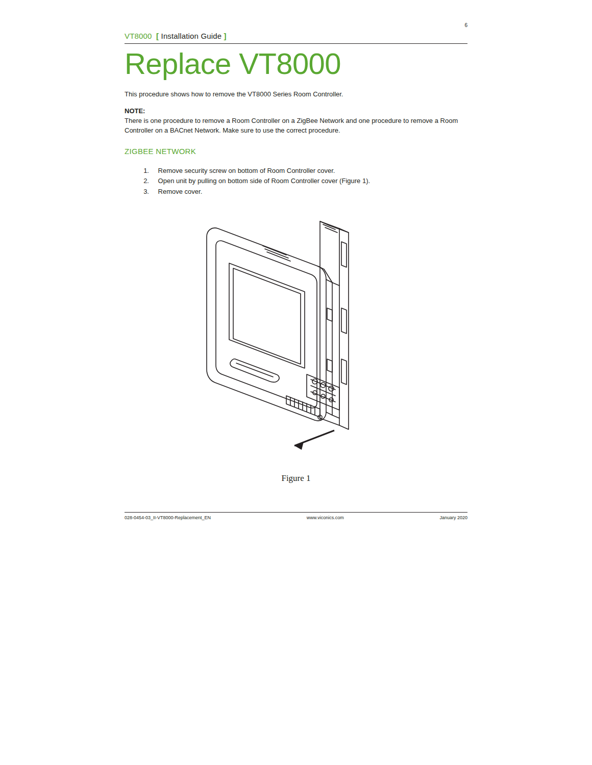6
VT8000 [ Installation Guide ]
Replace VT8000
This procedure shows how to remove the VT8000 Series Room Controller.
NOTE:
There is one procedure to remove a Room Controller on a ZigBee Network and one procedure to remove a Room Controller on a BACnet Network. Make sure to use the correct procedure.
ZigBee Network
Remove security screw on bottom of Room Controller cover.
Open unit by pulling on bottom side of Room Controller cover (Figure 1).
Remove cover.
Figure 1
028-0454-03_II-VT8000-Replacement_EN www.viconics.com January 2020